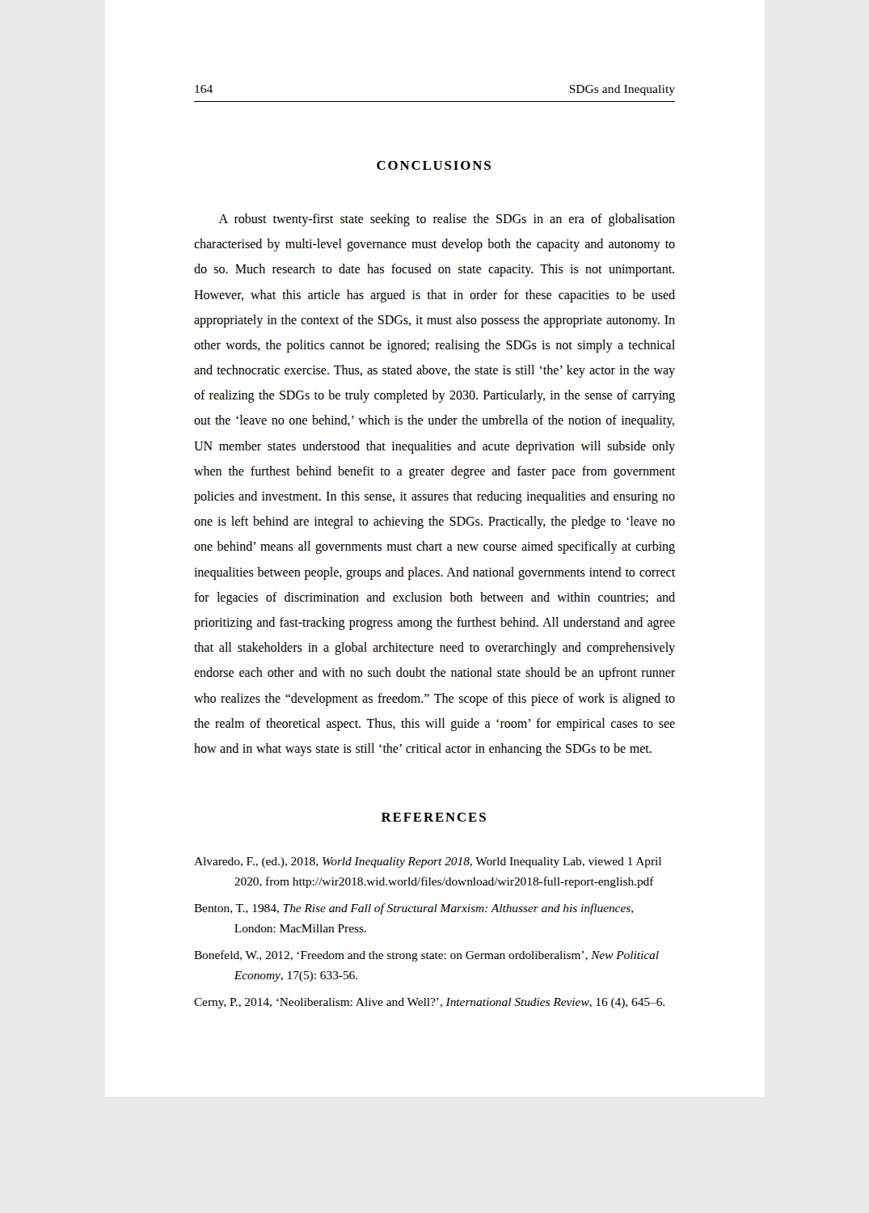164 SDGs and Inequality
CONCLUSIONS
A robust twenty-first state seeking to realise the SDGs in an era of globalisation characterised by multi-level governance must develop both the capacity and autonomy to do so. Much research to date has focused on state capacity. This is not unimportant. However, what this article has argued is that in order for these capacities to be used appropriately in the context of the SDGs, it must also possess the appropriate autonomy. In other words, the politics cannot be ignored; realising the SDGs is not simply a technical and technocratic exercise. Thus, as stated above, the state is still ‘the’ key actor in the way of realizing the SDGs to be truly completed by 2030. Particularly, in the sense of carrying out the ‘leave no one behind,’ which is the under the umbrella of the notion of inequality, UN member states understood that inequalities and acute deprivation will subside only when the furthest behind benefit to a greater degree and faster pace from government policies and investment. In this sense, it assures that reducing inequalities and ensuring no one is left behind are integral to achieving the SDGs. Practically, the pledge to ‘leave no one behind’ means all governments must chart a new course aimed specifically at curbing inequalities between people, groups and places. And national governments intend to correct for legacies of discrimination and exclusion both between and within countries; and prioritizing and fast-tracking progress among the furthest behind. All understand and agree that all stakeholders in a global architecture need to overarchingly and comprehensively endorse each other and with no such doubt the national state should be an upfront runner who realizes the “development as freedom.” The scope of this piece of work is aligned to the realm of theoretical aspect. Thus, this will guide a ‘room’ for empirical cases to see how and in what ways state is still ‘the’ critical actor in enhancing the SDGs to be met.
REFERENCES
Alvaredo, F., (ed.), 2018, World Inequality Report 2018, World Inequality Lab, viewed 1 April 2020, from http://wir2018.wid.world/files/download/wir2018-full-report-english.pdf
Benton, T., 1984, The Rise and Fall of Structural Marxism: Althusser and his influences, London: MacMillan Press.
Bonefeld, W., 2012, ‘Freedom and the strong state: on German ordoliberalism’, New Political Economy, 17(5): 633-56.
Cerny, P., 2014, ‘Neoliberalism: Alive and Well?’, International Studies Review, 16 (4), 645–6.